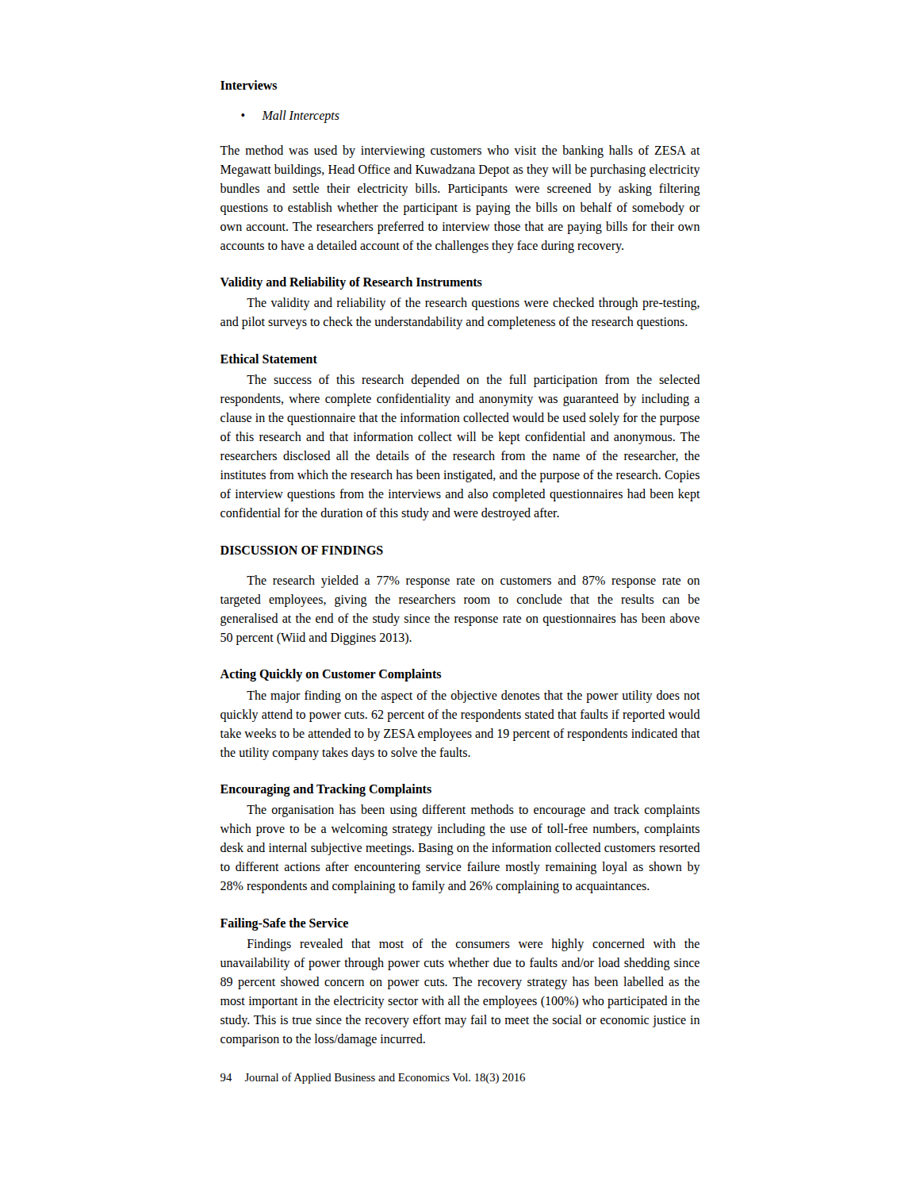Interviews
Mall Intercepts
The method was used by interviewing customers who visit the banking halls of ZESA at Megawatt buildings, Head Office and Kuwadzana Depot as they will be purchasing electricity bundles and settle their electricity bills. Participants were screened by asking filtering questions to establish whether the participant is paying the bills on behalf of somebody or own account. The researchers preferred to interview those that are paying bills for their own accounts to have a detailed account of the challenges they face during recovery.
Validity and Reliability of Research Instruments
The validity and reliability of the research questions were checked through pre-testing, and pilot surveys to check the understandability and completeness of the research questions.
Ethical Statement
The success of this research depended on the full participation from the selected respondents, where complete confidentiality and anonymity was guaranteed by including a clause in the questionnaire that the information collected would be used solely for the purpose of this research and that information collect will be kept confidential and anonymous. The researchers disclosed all the details of the research from the name of the researcher, the institutes from which the research has been instigated, and the purpose of the research. Copies of interview questions from the interviews and also completed questionnaires had been kept confidential for the duration of this study and were destroyed after.
DISCUSSION OF FINDINGS
The research yielded a 77% response rate on customers and 87% response rate on targeted employees, giving the researchers room to conclude that the results can be generalised at the end of the study since the response rate on questionnaires has been above 50 percent (Wiid and Diggines 2013).
Acting Quickly on Customer Complaints
The major finding on the aspect of the objective denotes that the power utility does not quickly attend to power cuts. 62 percent of the respondents stated that faults if reported would take weeks to be attended to by ZESA employees and 19 percent of respondents indicated that the utility company takes days to solve the faults.
Encouraging and Tracking Complaints
The organisation has been using different methods to encourage and track complaints which prove to be a welcoming strategy including the use of toll-free numbers, complaints desk and internal subjective meetings. Basing on the information collected customers resorted to different actions after encountering service failure mostly remaining loyal as shown by 28% respondents and complaining to family and 26% complaining to acquaintances.
Failing-Safe the Service
Findings revealed that most of the consumers were highly concerned with the unavailability of power through power cuts whether due to faults and/or load shedding since 89 percent showed concern on power cuts. The recovery strategy has been labelled as the most important in the electricity sector with all the employees (100%) who participated in the study. This is true since the recovery effort may fail to meet the social or economic justice in comparison to the loss/damage incurred.
94 Journal of Applied Business and Economics Vol. 18(3) 2016